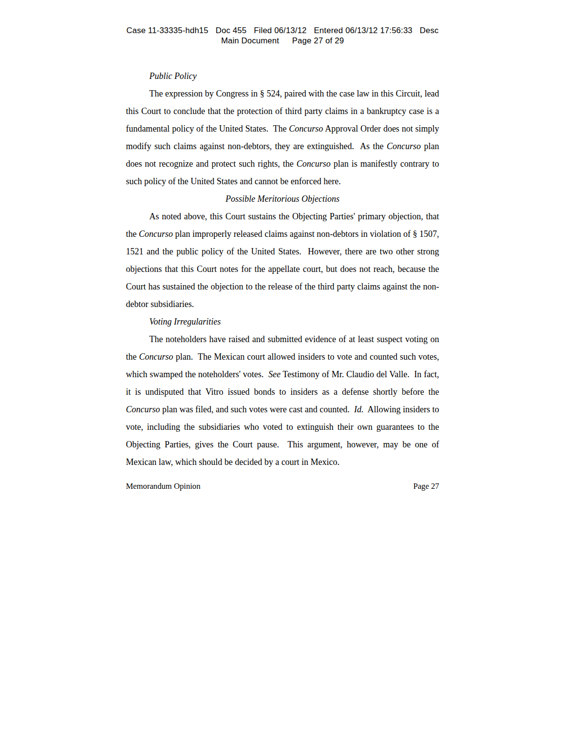Case 11-33335-hdh15 Doc 455 Filed 06/13/12 Entered 06/13/12 17:56:33 Desc
Main Document Page 27 of 29
Public Policy
The expression by Congress in § 524, paired with the case law in this Circuit, lead this Court to conclude that the protection of third party claims in a bankruptcy case is a fundamental policy of the United States. The Concurso Approval Order does not simply modify such claims against non-debtors, they are extinguished. As the Concurso plan does not recognize and protect such rights, the Concurso plan is manifestly contrary to such policy of the United States and cannot be enforced here.
Possible Meritorious Objections
As noted above, this Court sustains the Objecting Parties' primary objection, that the Concurso plan improperly released claims against non-debtors in violation of § 1507, 1521 and the public policy of the United States. However, there are two other strong objections that this Court notes for the appellate court, but does not reach, because the Court has sustained the objection to the release of the third party claims against the non-debtor subsidiaries.
Voting Irregularities
The noteholders have raised and submitted evidence of at least suspect voting on the Concurso plan. The Mexican court allowed insiders to vote and counted such votes, which swamped the noteholders' votes. See Testimony of Mr. Claudio del Valle. In fact, it is undisputed that Vitro issued bonds to insiders as a defense shortly before the Concurso plan was filed, and such votes were cast and counted. Id. Allowing insiders to vote, including the subsidiaries who voted to extinguish their own guarantees to the Objecting Parties, gives the Court pause. This argument, however, may be one of Mexican law, which should be decided by a court in Mexico.
Memorandum Opinion Page 27